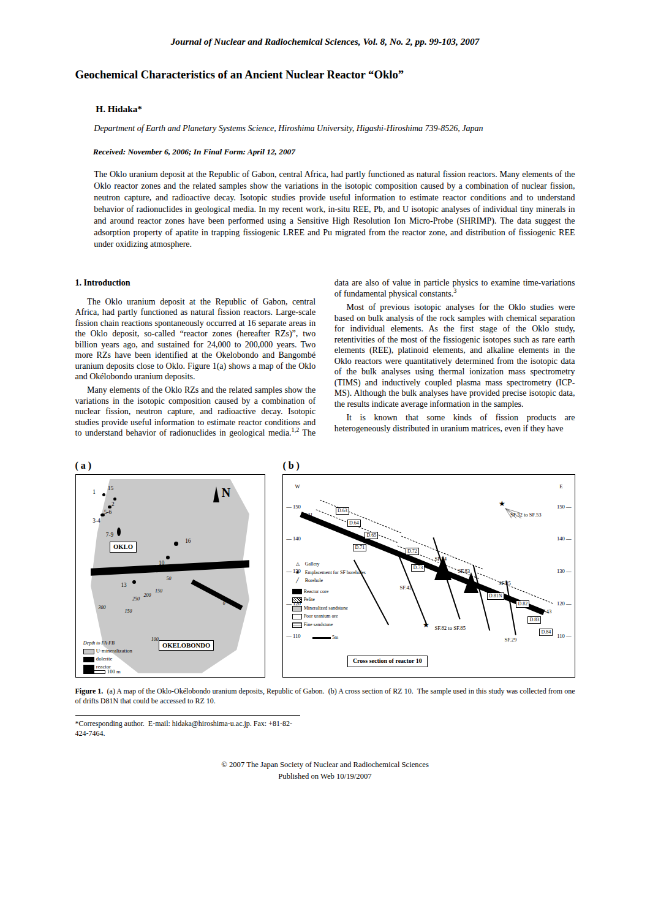Journal of Nuclear and Radiochemical Sciences, Vol. 8, No. 2, pp. 99-103, 2007
Geochemical Characteristics of an Ancient Nuclear Reactor “Oklo”
H. Hidaka*
Department of Earth and Planetary Systems Science, Hiroshima University, Higashi-Hiroshima 739-8526, Japan
Received: November 6, 2006; In Final Form: April 12, 2007
The Oklo uranium deposit at the Republic of Gabon, central Africa, had partly functioned as natural fission reactors. Many elements of the Oklo reactor zones and the related samples show the variations in the isotopic composition caused by a combination of nuclear fission, neutron capture, and radioactive decay. Isotopic studies provide useful information to estimate reactor conditions and to understand behavior of radionuclides in geological media. In my recent work, in-situ REE, Pb, and U isotopic analyses of individual tiny minerals in and around reactor zones have been performed using a Sensitive High Resolution Ion Micro-Probe (SHRIMP). The data suggest the adsorption property of apatite in trapping fissiogenic LREE and Pu migrated from the reactor zone, and distribution of fissiogenic REE under oxidizing atmosphere.
1. Introduction
The Oklo uranium deposit at the Republic of Gabon, central Africa, had partly functioned as natural fission reactors. Large-scale fission chain reactions spontaneously occurred at 16 separate areas in the Oklo deposit, so-called “reactor zones (hereafter RZs)”, two billion years ago, and sustained for 24,000 to 200,000 years. Two more RZs have been identified at the Okelobondo and Bangombé uranium deposits close to Oklo. Figure 1(a) shows a map of the Oklo and Okélobondo uranium deposits.
Many elements of the Oklo RZs and the related samples show the variations in the isotopic composition caused by a combination of nuclear fission, neutron capture, and radioactive decay. Isotopic studies provide useful information to estimate reactor conditions and to understand behavior of radionuclides in geological media.1,2 The data are also of value in particle physics to examine time-variations of fundamental physical constants.3
Most of previous isotopic analyses for the Oklo studies were based on bulk analysis of the rock samples with chemical separation for individual elements. As the first stage of the Oklo study, retentivities of the most of the fissiogenic isotopes such as rare earth elements (REE), platinoid elements, and alkaline elements in the Oklo reactors were quantitatively determined from the isotopic data of the bulk analyses using thermal ionization mass spectrometry (TIMS) and inductively coupled plasma mass spectrometry (ICP-MS). Although the bulk analyses have provided precise isotopic data, the results indicate average information in the samples.
It is known that some kinds of fission products are heterogeneously distributed in uranium matrices, even if they have
( a )
N
1
15
2
5-6
3-4
7-9
16
10
13
OK84b
OKLO
OKELOBONDO
50
250
200
150
300
150
0
100
Depth to FA-FB
U-mineralization
dolerite
reactor
100 m
( b )
W
E
— 150
— 140
— 130
— 120
— 110
150 —
140 —
130 —
120 —
110 —
D.63
D.64
D.65
D.71
D.72
D.73
D.81N
D.82
D.83
D.84
SF.31
SF.42
SF.84
SF.83
SF.85
SF.43
SF.29
★
SF.32 to SF.53
★
SF.82 to SF.85
△Gallery
★Emplacement for SF boreholes
╱Borehole
Reactor core
Pelite
Mineralized sandstone
Poor uranium ore
Fine sandstone
5m
Cross section of reactor 10
Figure 1. (a) A map of the Oklo-Okélobondo uranium deposits, Republic of Gabon. (b) A cross section of RZ 10. The sample used in this study was collected from one of drifts D81N that could be accessed to RZ 10.
*Corresponding author. E-mail: hidaka@hiroshima-u.ac.jp. Fax: +81-82-424-7464.
© 2007 The Japan Society of Nuclear and Radiochemical Sciences
Published on Web 10/19/2007